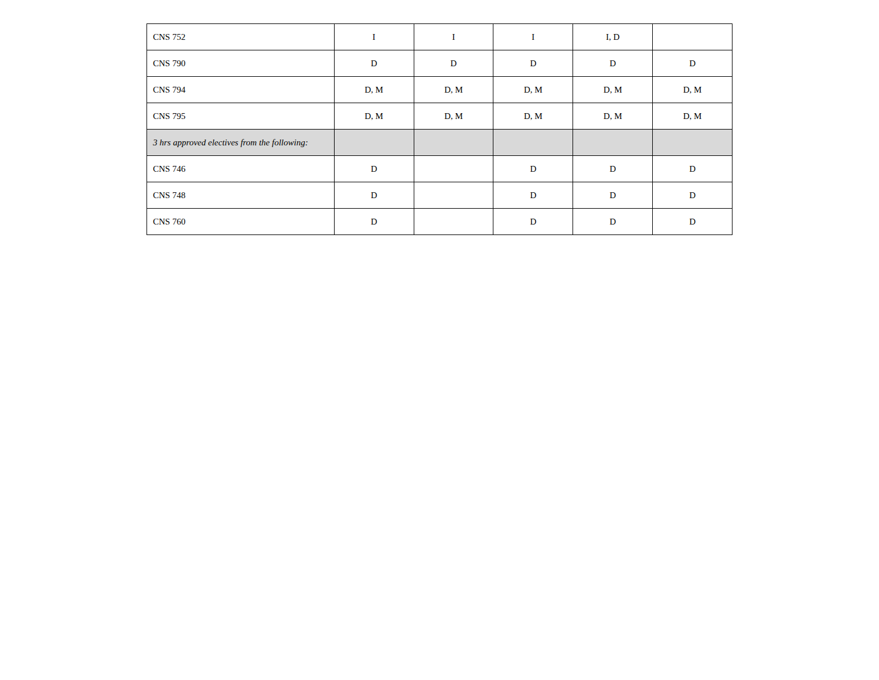| CNS 752 | I | I | I | I, D | |
| CNS 790 | D | D | D | D | D |
| CNS 794 | D, M | D, M | D, M | D, M | D, M |
| CNS 795 | D, M | D, M | D, M | D, M | D, M |
| 3 hrs approved electives from the following: | | | | | |
| CNS 746 | D | | D | D | D |
| CNS 748 | D | | D | D | D |
| CNS 760 | D | | D | D | D |